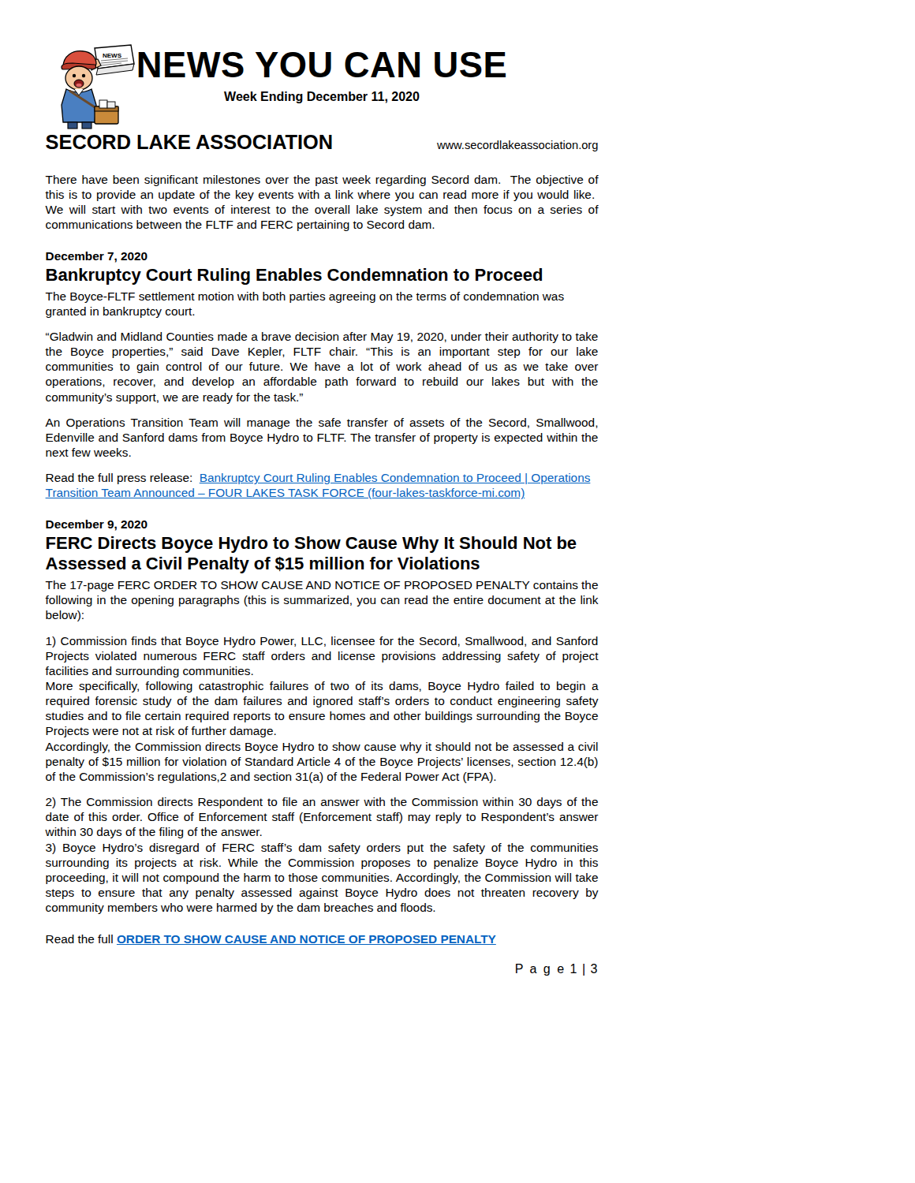NEWS
NEWS YOU CAN USE
Week Ending December 11, 2020
SECORD LAKE ASSOCIATION www.secordlakeassociation.org
There have been significant milestones over the past week regarding Secord dam. The objective of this is to provide an update of the key events with a link where you can read more if you would like. We will start with two events of interest to the overall lake system and then focus on a series of communications between the FLTF and FERC pertaining to Secord dam.
December 7, 2020
Bankruptcy Court Ruling Enables Condemnation to Proceed
The Boyce-FLTF settlement motion with both parties agreeing on the terms of condemnation was granted in bankruptcy court.
“Gladwin and Midland Counties made a brave decision after May 19, 2020, under their authority to take the Boyce properties,” said Dave Kepler, FLTF chair. “This is an important step for our lake communities to gain control of our future. We have a lot of work ahead of us as we take over operations, recover, and develop an affordable path forward to rebuild our lakes but with the community’s support, we are ready for the task.”
An Operations Transition Team will manage the safe transfer of assets of the Secord, Smallwood, Edenville and Sanford dams from Boyce Hydro to FLTF. The transfer of property is expected within the next few weeks.
Read the full press release: Bankruptcy Court Ruling Enables Condemnation to Proceed | Operations Transition Team Announced – FOUR LAKES TASK FORCE (four-lakes-taskforce-mi.com)
December 9, 2020
FERC Directs Boyce Hydro to Show Cause Why It Should Not be Assessed a Civil Penalty of $15 million for Violations
The 17-page FERC ORDER TO SHOW CAUSE AND NOTICE OF PROPOSED PENALTY contains the following in the opening paragraphs (this is summarized, you can read the entire document at the link below):
1) Commission finds that Boyce Hydro Power, LLC, licensee for the Secord, Smallwood, and Sanford Projects violated numerous FERC staff orders and license provisions addressing safety of project facilities and surrounding communities.
More specifically, following catastrophic failures of two of its dams, Boyce Hydro failed to begin a required forensic study of the dam failures and ignored staff’s orders to conduct engineering safety studies and to file certain required reports to ensure homes and other buildings surrounding the Boyce Projects were not at risk of further damage.
Accordingly, the Commission directs Boyce Hydro to show cause why it should not be assessed a civil penalty of $15 million for violation of Standard Article 4 of the Boyce Projects’ licenses, section 12.4(b) of the Commission’s regulations,2 and section 31(a) of the Federal Power Act (FPA).
2) The Commission directs Respondent to file an answer with the Commission within 30 days of the date of this order. Office of Enforcement staff (Enforcement staff) may reply to Respondent’s answer within 30 days of the filing of the answer.
3) Boyce Hydro’s disregard of FERC staff’s dam safety orders put the safety of the communities surrounding its projects at risk. While the Commission proposes to penalize Boyce Hydro in this proceeding, it will not compound the harm to those communities. Accordingly, the Commission will take steps to ensure that any penalty assessed against Boyce Hydro does not threaten recovery by community members who were harmed by the dam breaches and floods.
Read the full ORDER TO SHOW CAUSE AND NOTICE OF PROPOSED PENALTY
P a g e 1 | 3